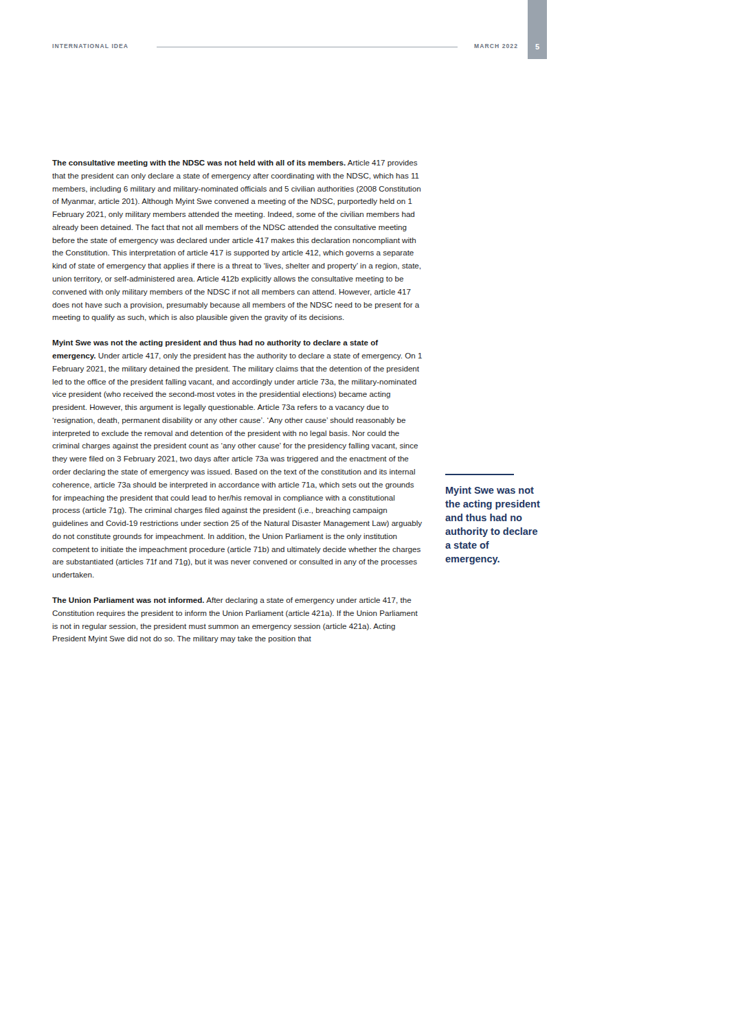INTERNATIONAL IDEA
MARCH 2022
5
The consultative meeting with the NDSC was not held with all of its members. Article 417 provides that the president can only declare a state of emergency after coordinating with the NDSC, which has 11 members, including 6 military and military-nominated officials and 5 civilian authorities (2008 Constitution of Myanmar, article 201). Although Myint Swe convened a meeting of the NDSC, purportedly held on 1 February 2021, only military members attended the meeting. Indeed, some of the civilian members had already been detained. The fact that not all members of the NDSC attended the consultative meeting before the state of emergency was declared under article 417 makes this declaration noncompliant with the Constitution. This interpretation of article 417 is supported by article 412, which governs a separate kind of state of emergency that applies if there is a threat to ‘lives, shelter and property’ in a region, state, union territory, or self-administered area. Article 412b explicitly allows the consultative meeting to be convened with only military members of the NDSC if not all members can attend. However, article 417 does not have such a provision, presumably because all members of the NDSC need to be present for a meeting to qualify as such, which is also plausible given the gravity of its decisions.
Myint Swe was not the acting president and thus had no authority to declare a state of emergency. Under article 417, only the president has the authority to declare a state of emergency. On 1 February 2021, the military detained the president. The military claims that the detention of the president led to the office of the president falling vacant, and accordingly under article 73a, the military-nominated vice president (who received the second-most votes in the presidential elections) became acting president. However, this argument is legally questionable. Article 73a refers to a vacancy due to ‘resignation, death, permanent disability or any other cause’. ‘Any other cause’ should reasonably be interpreted to exclude the removal and detention of the president with no legal basis. Nor could the criminal charges against the president count as ‘any other cause’ for the presidency falling vacant, since they were filed on 3 February 2021, two days after article 73a was triggered and the enactment of the order declaring the state of emergency was issued. Based on the text of the constitution and its internal coherence, article 73a should be interpreted in accordance with article 71a, which sets out the grounds for impeaching the president that could lead to her/his removal in compliance with a constitutional process (article 71g). The criminal charges filed against the president (i.e., breaching campaign guidelines and Covid-19 restrictions under section 25 of the Natural Disaster Management Law) arguably do not constitute grounds for impeachment. In addition, the Union Parliament is the only institution competent to initiate the impeachment procedure (article 71b) and ultimately decide whether the charges are substantiated (articles 71f and 71g), but it was never convened or consulted in any of the processes undertaken.
The Union Parliament was not informed. After declaring a state of emergency under article 417, the Constitution requires the president to inform the Union Parliament (article 421a). If the Union Parliament is not in regular session, the president must summon an emergency session (article 421a). Acting President Myint Swe did not do so. The military may take the position that
Myint Swe was not the acting president and thus had no authority to declare a state of emergency.